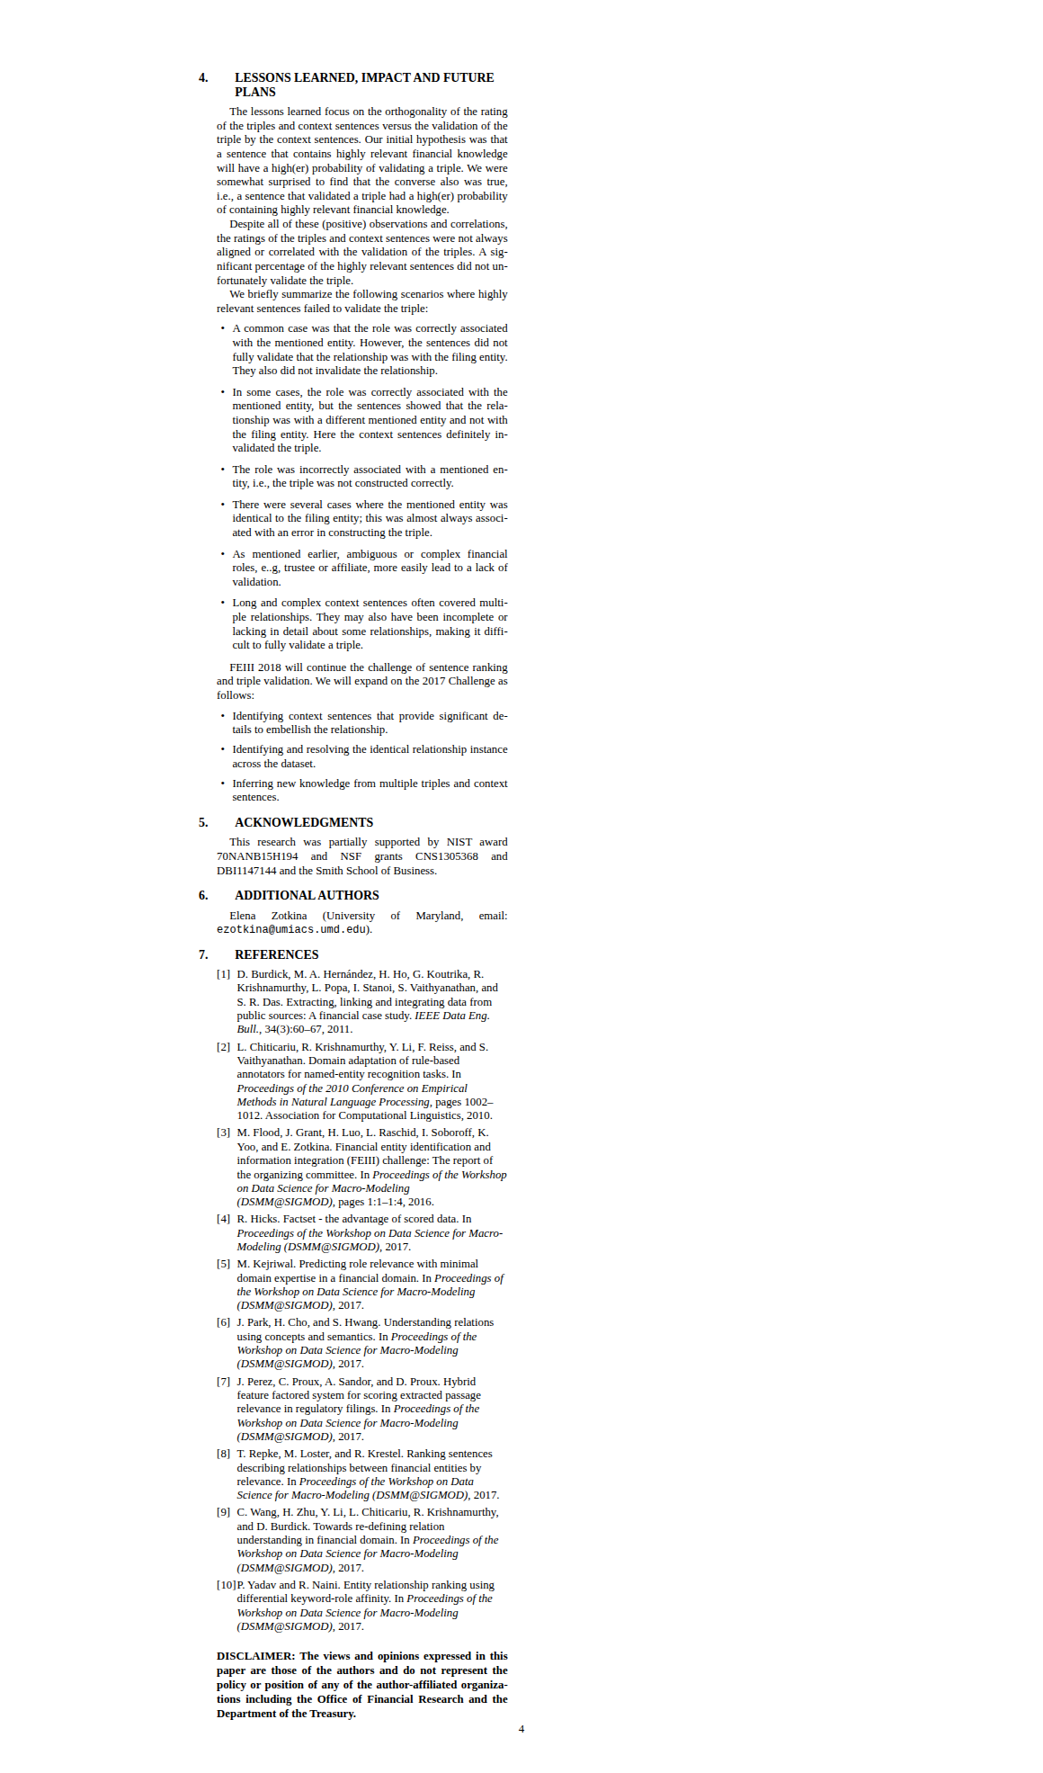4. LESSONS LEARNED, IMPACT AND FUTURE PLANS
The lessons learned focus on the orthogonality of the rating of the triples and context sentences versus the validation of the triple by the context sentences. Our initial hypothesis was that a sentence that contains highly relevant financial knowledge will have a high(er) probability of validating a triple. We were somewhat surprised to find that the converse also was true, i.e., a sentence that validated a triple had a high(er) probability of containing highly relevant financial knowledge.
Despite all of these (positive) observations and correlations, the ratings of the triples and context sentences were not always aligned or correlated with the validation of the triples. A significant percentage of the highly relevant sentences did not unfortunately validate the triple.
We briefly summarize the following scenarios where highly relevant sentences failed to validate the triple:
A common case was that the role was correctly associated with the mentioned entity. However, the sentences did not fully validate that the relationship was with the filing entity. They also did not invalidate the relationship.
In some cases, the role was correctly associated with the mentioned entity, but the sentences showed that the relationship was with a different mentioned entity and not with the filing entity. Here the context sentences definitely invalidated the triple.
The role was incorrectly associated with a mentioned entity, i.e., the triple was not constructed correctly.
There were several cases where the mentioned entity was identical to the filing entity; this was almost always associated with an error in constructing the triple.
As mentioned earlier, ambiguous or complex financial roles, e..g, trustee or affiliate, more easily lead to a lack of validation.
Long and complex context sentences often covered multiple relationships. They may also have been incomplete or lacking in detail about some relationships, making it difficult to fully validate a triple.
FEIII 2018 will continue the challenge of sentence ranking and triple validation. We will expand on the 2017 Challenge as follows:
Identifying context sentences that provide significant details to embellish the relationship.
Identifying and resolving the identical relationship instance across the dataset.
Inferring new knowledge from multiple triples and context sentences.
5. ACKNOWLEDGMENTS
This research was partially supported by NIST award 70NANB15H194 and NSF grants CNS1305368 and DBI1147144 and the Smith School of Business.
6. ADDITIONAL AUTHORS
Elena Zotkina (University of Maryland, email: ezotkina@umiacs.umd.edu).
7. REFERENCES
D. Burdick, M. A. Hernández, H. Ho, G. Koutrika, R. Krishnamurthy, L. Popa, I. Stanoi, S. Vaithyanathan, and S. R. Das. Extracting, linking and integrating data from public sources: A financial case study. IEEE Data Eng. Bull., 34(3):60–67, 2011.
L. Chiticariu, R. Krishnamurthy, Y. Li, F. Reiss, and S. Vaithyanathan. Domain adaptation of rule-based annotators for named-entity recognition tasks. In Proceedings of the 2010 Conference on Empirical Methods in Natural Language Processing, pages 1002–1012. Association for Computational Linguistics, 2010.
M. Flood, J. Grant, H. Luo, L. Raschid, I. Soboroff, K. Yoo, and E. Zotkina. Financial entity identification and information integration (FEIII) challenge: The report of the organizing committee. In Proceedings of the Workshop on Data Science for Macro-Modeling (DSMM@SIGMOD), pages 1:1–1:4, 2016.
R. Hicks. Factset - the advantage of scored data. In Proceedings of the Workshop on Data Science for Macro-Modeling (DSMM@SIGMOD), 2017.
M. Kejriwal. Predicting role relevance with minimal domain expertise in a financial domain. In Proceedings of the Workshop on Data Science for Macro-Modeling (DSMM@SIGMOD), 2017.
J. Park, H. Cho, and S. Hwang. Understanding relations using concepts and semantics. In Proceedings of the Workshop on Data Science for Macro-Modeling (DSMM@SIGMOD), 2017.
J. Perez, C. Proux, A. Sandor, and D. Proux. Hybrid feature factored system for scoring extracted passage relevance in regulatory filings. In Proceedings of the Workshop on Data Science for Macro-Modeling (DSMM@SIGMOD), 2017.
T. Repke, M. Loster, and R. Krestel. Ranking sentences describing relationships between financial entities by relevance. In Proceedings of the Workshop on Data Science for Macro-Modeling (DSMM@SIGMOD), 2017.
C. Wang, H. Zhu, Y. Li, L. Chiticariu, R. Krishnamurthy, and D. Burdick. Towards re-defining relation understanding in financial domain. In Proceedings of the Workshop on Data Science for Macro-Modeling (DSMM@SIGMOD), 2017.
P. Yadav and R. Naini. Entity relationship ranking using differential keyword-role affinity. In Proceedings of the Workshop on Data Science for Macro-Modeling (DSMM@SIGMOD), 2017.
DISCLAIMER: The views and opinions expressed in this paper are those of the authors and do not represent the policy or position of any of the author-affiliated organizations including the Office of Financial Research and the Department of the Treasury.
4